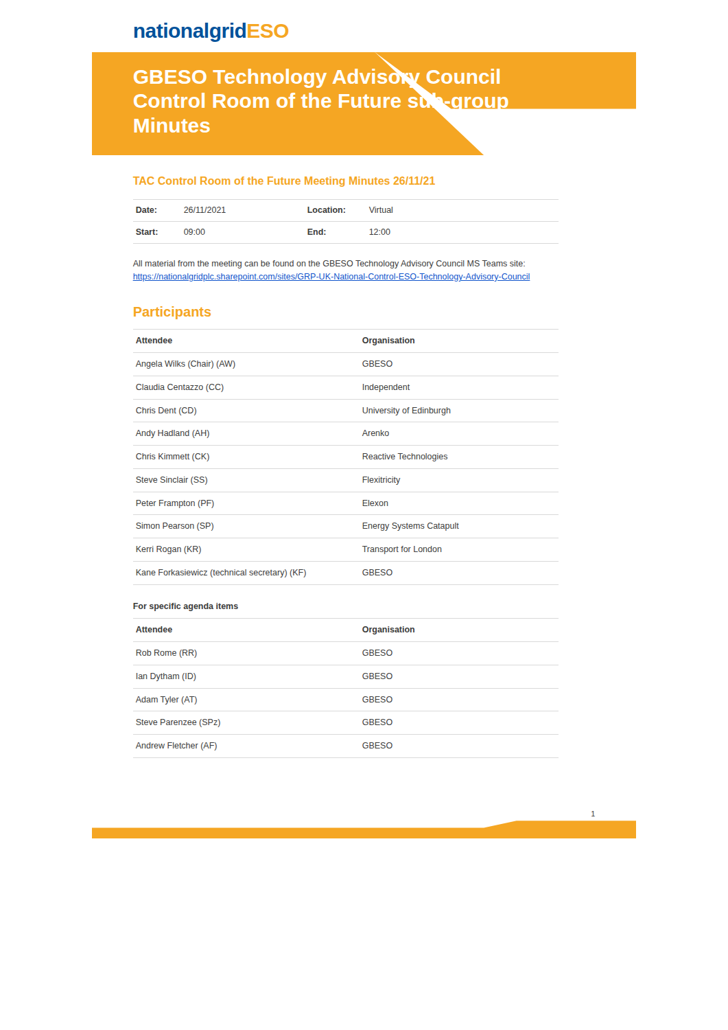national grid ESO
GBESO Technology Advisory Council Control Room of the Future sub-group Minutes
TAC Control Room of the Future Meeting Minutes 26/11/21
| Date: | 26/11/2021 | Location: | Virtual |
| Start: | 09:00 | End: | 12:00 |
All material from the meeting can be found on the GBESO Technology Advisory Council MS Teams site:
https://nationalgridplc.sharepoint.com/sites/GRP-UK-National-Control-ESO-Technology-Advisory-Council
Participants
| Attendee | Organisation |
| --- | --- |
| Angela Wilks (Chair) (AW) | GBESO |
| Claudia Centazzo (CC) | Independent |
| Chris Dent (CD) | University of Edinburgh |
| Andy Hadland (AH) | Arenko |
| Chris Kimmett (CK) | Reactive Technologies |
| Steve Sinclair (SS) | Flexitricity |
| Peter Frampton (PF) | Elexon |
| Simon Pearson (SP) | Energy Systems Catapult |
| Kerri Rogan (KR) | Transport for London |
| Kane Forkasiewicz (technical secretary) (KF) | GBESO |
For specific agenda items
| Attendee | Organisation |
| --- | --- |
| Rob Rome (RR) | GBESO |
| Ian Dytham (ID) | GBESO |
| Adam Tyler (AT) | GBESO |
| Steve Parenzee (SPz) | GBESO |
| Andrew Fletcher (AF) | GBESO |
1